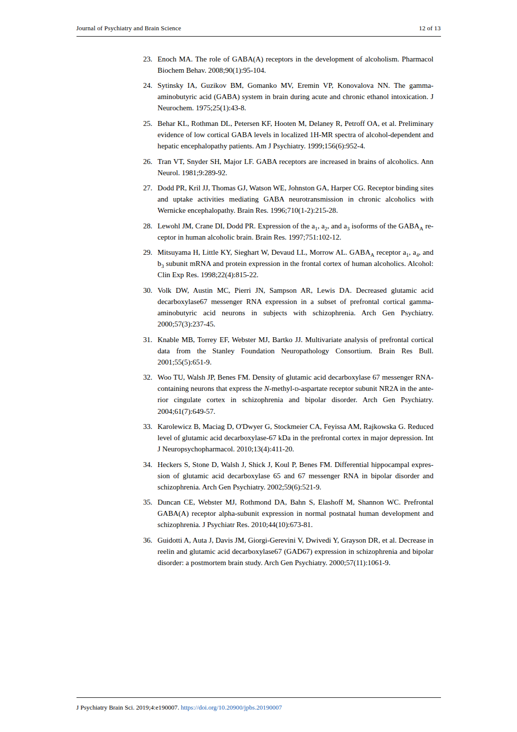Journal of Psychiatry and Brain Science 12 of 13
Enoch MA. The role of GABA(A) receptors in the development of alcoholism. Pharmacol Biochem Behav. 2008;90(1):95-104.
Sytinsky IA, Guzikov BM, Gomanko MV, Eremin VP, Konovalova NN. The gamma-aminobutyric acid (GABA) system in brain during acute and chronic ethanol intoxication. J Neurochem. 1975;25(1):43-8.
Behar KL, Rothman DL, Petersen KF, Hooten M, Delaney R, Petroff OA, et al. Preliminary evidence of low cortical GABA levels in localized 1H-MR spectra of alcohol-dependent and hepatic encephalopathy patients. Am J Psychiatry. 1999;156(6):952-4.
Tran VT, Snyder SH, Major LF. GABA receptors are increased in brains of alcoholics. Ann Neurol. 1981;9:289-92.
Dodd PR, Kril JJ, Thomas GJ, Watson WE, Johnston GA, Harper CG. Receptor binding sites and uptake activities mediating GABA neurotransmission in chronic alcoholics with Wernicke encephalopathy. Brain Res. 1996;710(1-2):215-28.
Lewohl JM, Crane DI, Dodd PR. Expression of the a1, a2, and a3 isoforms of the GABAA receptor in human alcoholic brain. Brain Res. 1997;751:102-12.
Mitsuyama H, Little KY, Sieghart W, Devaud LL, Morrow AL. GABAA receptor a1, a4, and b3 subunit mRNA and protein expression in the frontal cortex of human alcoholics. Alcohol: Clin Exp Res. 1998;22(4):815-22.
Volk DW, Austin MC, Pierri JN, Sampson AR, Lewis DA. Decreased glutamic acid decarboxylase67 messenger RNA expression in a subset of prefrontal cortical gamma-aminobutyric acid neurons in subjects with schizophrenia. Arch Gen Psychiatry. 2000;57(3):237-45.
Knable MB, Torrey EF, Webster MJ, Bartko JJ. Multivariate analysis of prefrontal cortical data from the Stanley Foundation Neuropathology Consortium. Brain Res Bull. 2001;55(5):651-9.
Woo TU, Walsh JP, Benes FM. Density of glutamic acid decarboxylase 67 messenger RNA-containing neurons that express the N-methyl-d-aspartate receptor subunit NR2A in the anterior cingulate cortex in schizophrenia and bipolar disorder. Arch Gen Psychiatry. 2004;61(7):649-57.
Karolewicz B, Maciag D, O'Dwyer G, Stockmeier CA, Feyissa AM, Rajkowska G. Reduced level of glutamic acid decarboxylase-67 kDa in the prefrontal cortex in major depression. Int J Neuropsychopharmacol. 2010;13(4):411-20.
Heckers S, Stone D, Walsh J, Shick J, Koul P, Benes FM. Differential hippocampal expression of glutamic acid decarboxylase 65 and 67 messenger RNA in bipolar disorder and schizophrenia. Arch Gen Psychiatry. 2002;59(6):521-9.
Duncan CE, Webster MJ, Rothmond DA, Bahn S, Elashoff M, Shannon WC. Prefrontal GABA(A) receptor alpha-subunit expression in normal postnatal human development and schizophrenia. J Psychiatr Res. 2010;44(10):673-81.
Guidotti A, Auta J, Davis JM, Giorgi-Gerevini V, Dwivedi Y, Grayson DR, et al. Decrease in reelin and glutamic acid decarboxylase67 (GAD67) expression in schizophrenia and bipolar disorder: a postmortem brain study. Arch Gen Psychiatry. 2000;57(11):1061-9.
J Psychiatry Brain Sci. 2019;4:e190007. https://doi.org/10.20900/jpbs.20190007